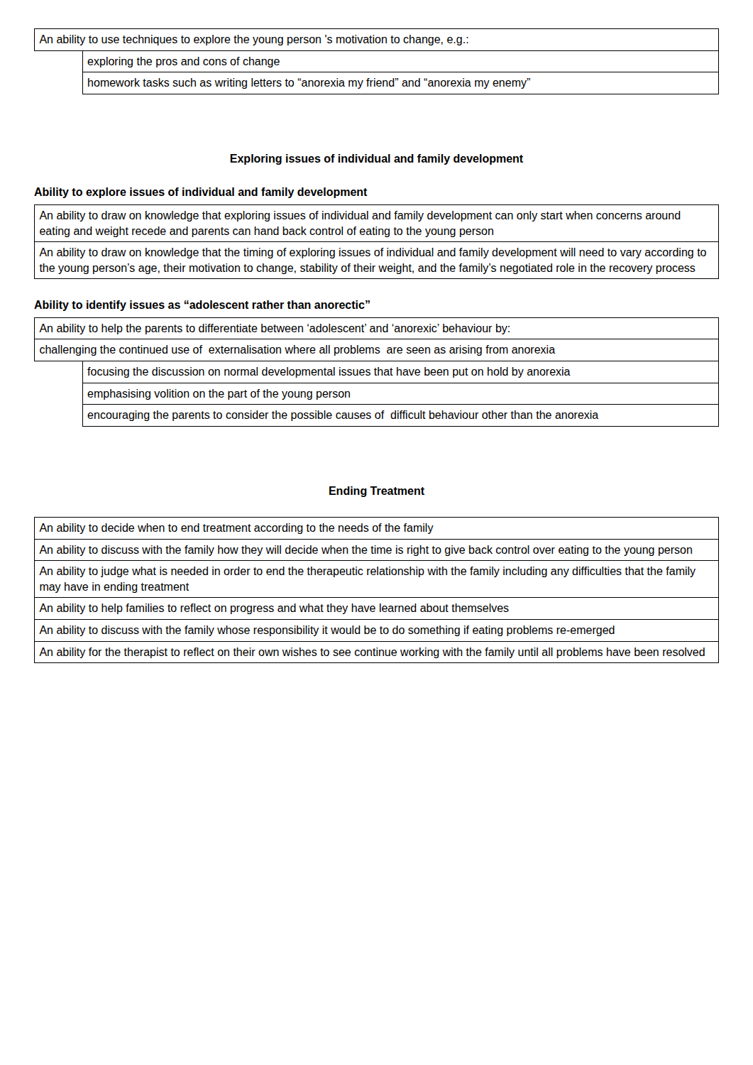| An ability to use techniques to explore the young person 's motivation to change, e.g.: |
| | exploring the pros and cons of change |
| | homework tasks such as writing letters to “anorexia my friend” and “anorexia my enemy” |
Exploring issues of individual and family development
Ability to explore issues of individual and family development
| An ability to draw on knowledge that exploring issues of individual and family development can only start when concerns around eating and weight recede and parents can hand back control of eating to the young person |
| An ability to draw on knowledge that the timing of exploring issues of individual and family development will need to vary according to the young person’s age, their motivation to change, stability of their weight, and the family’s negotiated role in the recovery process |
Ability to identify issues as “adolescent rather than anorectic”
| An ability to help the parents to differentiate between ‘adolescent’ and ‘anorexic’ behaviour by: |
| challenging the continued use of externalisation where all problems are seen as arising from anorexia |
| | focusing the discussion on normal developmental issues that have been put on hold by anorexia |
| | emphasising volition on the part of the young person |
| | encouraging the parents to consider the possible causes of difficult behaviour other than the anorexia |
Ending Treatment
| An ability to decide when to end treatment according to the needs of the family |
| An ability to discuss with the family how they will decide when the time is right to give back control over eating to the young person |
| An ability to judge what is needed in order to end the therapeutic relationship with the family including any difficulties that the family may have in ending treatment |
| An ability to help families to reflect on progress and what they have learned about themselves |
| An ability to discuss with the family whose responsibility it would be to do something if eating problems re-emerged |
| An ability for the therapist to reflect on their own wishes to see continue working with the family until all problems have been resolved |